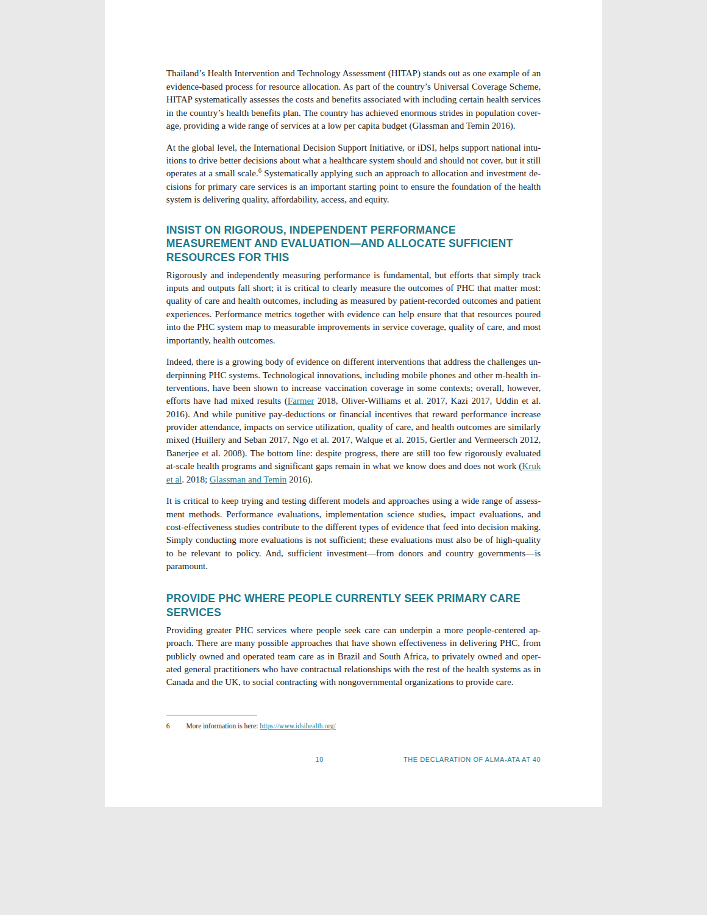Thailand’s Health Intervention and Technology Assessment (HITAP) stands out as one example of an evidence-based process for resource allocation. As part of the country’s Universal Coverage Scheme, HITAP systematically assesses the costs and benefits associated with including certain health services in the country’s health benefits plan. The country has achieved enormous strides in population coverage, providing a wide range of services at a low per capita budget (Glassman and Temin 2016).
At the global level, the International Decision Support Initiative, or iDSI, helps support national intuitions to drive better decisions about what a healthcare system should and should not cover, but it still operates at a small scale.6 Systematically applying such an approach to allocation and investment decisions for primary care services is an important starting point to ensure the foundation of the health system is delivering quality, affordability, access, and equity.
Insist on rigorous, independent performance measurement and evaluation—and allocate sufficient resources for this
Rigorously and independently measuring performance is fundamental, but efforts that simply track inputs and outputs fall short; it is critical to clearly measure the outcomes of PHC that matter most: quality of care and health outcomes, including as measured by patient-recorded outcomes and patient experiences. Performance metrics together with evidence can help ensure that that resources poured into the PHC system map to measurable improvements in service coverage, quality of care, and most importantly, health outcomes.
Indeed, there is a growing body of evidence on different interventions that address the challenges underpinning PHC systems. Technological innovations, including mobile phones and other m-health interventions, have been shown to increase vaccination coverage in some contexts; overall, however, efforts have had mixed results (Farmer 2018, Oliver-Williams et al. 2017, Kazi 2017, Uddin et al. 2016). And while punitive pay-deductions or financial incentives that reward performance increase provider attendance, impacts on service utilization, quality of care, and health outcomes are similarly mixed (Huillery and Seban 2017, Ngo et al. 2017, Walque et al. 2015, Gertler and Vermeersch 2012, Banerjee et al. 2008). The bottom line: despite progress, there are still too few rigorously evaluated at-scale health programs and significant gaps remain in what we know does and does not work (Kruk et al. 2018; Glassman and Temin 2016).
It is critical to keep trying and testing different models and approaches using a wide range of assessment methods. Performance evaluations, implementation science studies, impact evaluations, and cost-effectiveness studies contribute to the different types of evidence that feed into decision making. Simply conducting more evaluations is not sufficient; these evaluations must also be of high-quality to be relevant to policy. And, sufficient investment—from donors and country governments—is paramount.
Provide PHC where people currently seek primary care services
Providing greater PHC services where people seek care can underpin a more people-centered approach. There are many possible approaches that have shown effectiveness in delivering PHC, from publicly owned and operated team care as in Brazil and South Africa, to privately owned and operated general practitioners who have contractual relationships with the rest of the health systems as in Canada and the UK, to social contracting with nongovernmental organizations to provide care.
6
More information is here: https://www.idsihealth.org/
10
The Declaration of Alma-Ata at 40